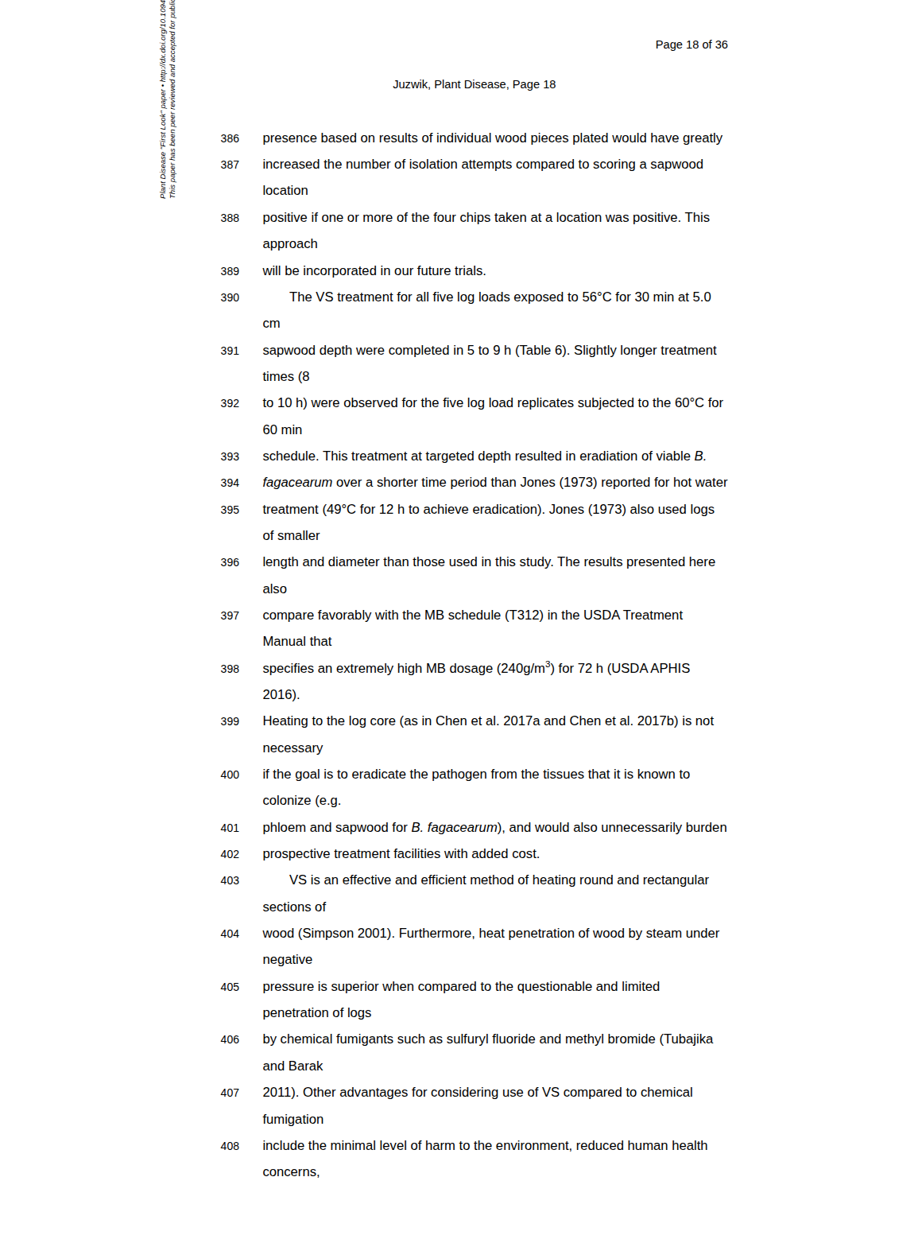Page 18 of 36
Juzwik, Plant Disease, Page 18
Plant Disease "First Look" paper • http://dx.doi.org/10.1094/PDIS-07-18-1252-RE • posted 08/04/2018
This paper has been peer reviewed and accepted for publication but has not yet been copyedited or proofread. The final published version may differ.
386 presence based on results of individual wood pieces plated would have greatly
387 increased the number of isolation attempts compared to scoring a sapwood location
388 positive if one or more of the four chips taken at a location was positive. This approach
389 will be incorporated in our future trials.
390 The VS treatment for all five log loads exposed to 56°C for 30 min at 5.0 cm
391 sapwood depth were completed in 5 to 9 h (Table 6). Slightly longer treatment times (8
392 to 10 h) were observed for the five log load replicates subjected to the 60°C for 60 min
393 schedule. This treatment at targeted depth resulted in eradiation of viable B.
394 fagacearum over a shorter time period than Jones (1973) reported for hot water
395 treatment (49°C for 12 h to achieve eradication). Jones (1973) also used logs of smaller
396 length and diameter than those used in this study. The results presented here also
397 compare favorably with the MB schedule (T312) in the USDA Treatment Manual that
398 specifies an extremely high MB dosage (240g/m3) for 72 h (USDA APHIS 2016).
399 Heating to the log core (as in Chen et al. 2017a and Chen et al. 2017b) is not necessary
400 if the goal is to eradicate the pathogen from the tissues that it is known to colonize (e.g.
401 phloem and sapwood for B. fagacearum), and would also unnecessarily burden
402 prospective treatment facilities with added cost.
403 VS is an effective and efficient method of heating round and rectangular sections of
404 wood (Simpson 2001). Furthermore, heat penetration of wood by steam under negative
405 pressure is superior when compared to the questionable and limited penetration of logs
406 by chemical fumigants such as sulfuryl fluoride and methyl bromide (Tubajika and Barak
4072011). Other advantages for considering use of VS compared to chemical fumigation
408 include the minimal level of harm to the environment, reduced human health concerns,